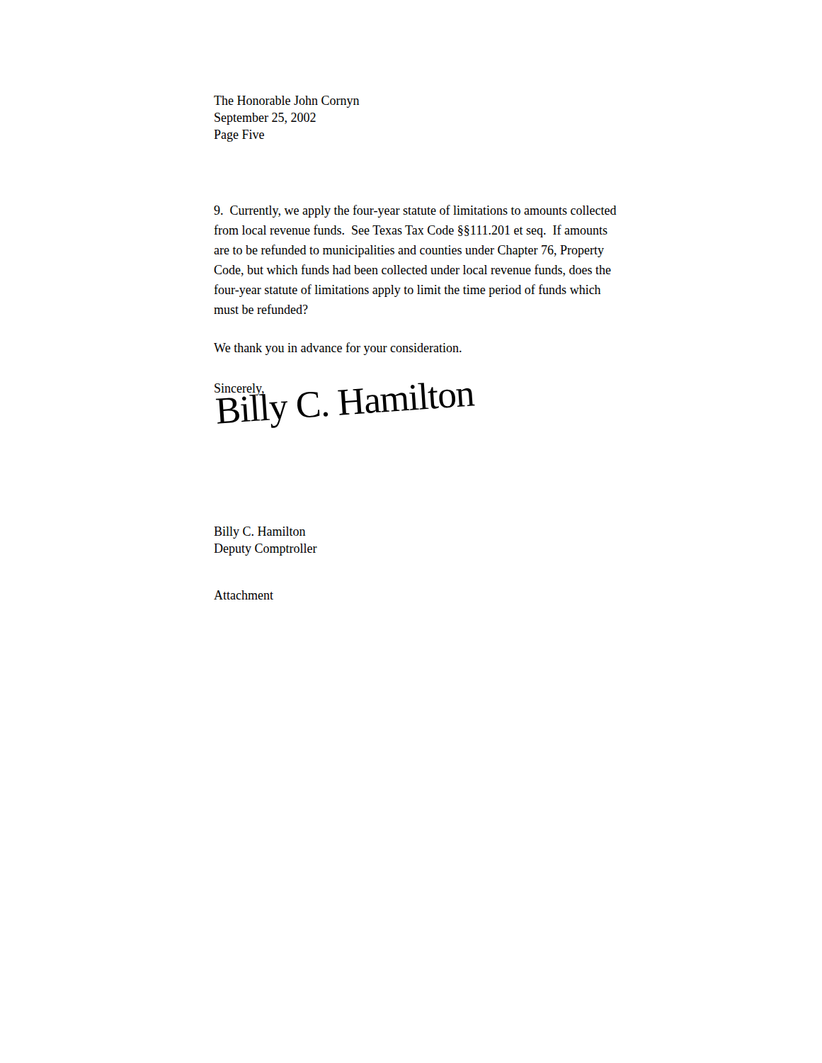The Honorable John Cornyn
September 25, 2002
Page Five
9. Currently, we apply the four-year statute of limitations to amounts collected from local revenue funds. See Texas Tax Code §§111.201 et seq. If amounts are to be refunded to municipalities and counties under Chapter 76, Property Code, but which funds had been collected under local revenue funds, does the four-year statute of limitations apply to limit the time period of funds which must be refunded?
We thank you in advance for your consideration.
Sincerely,
Billy C. Hamilton
Billy C. Hamilton
Deputy Comptroller
Attachment